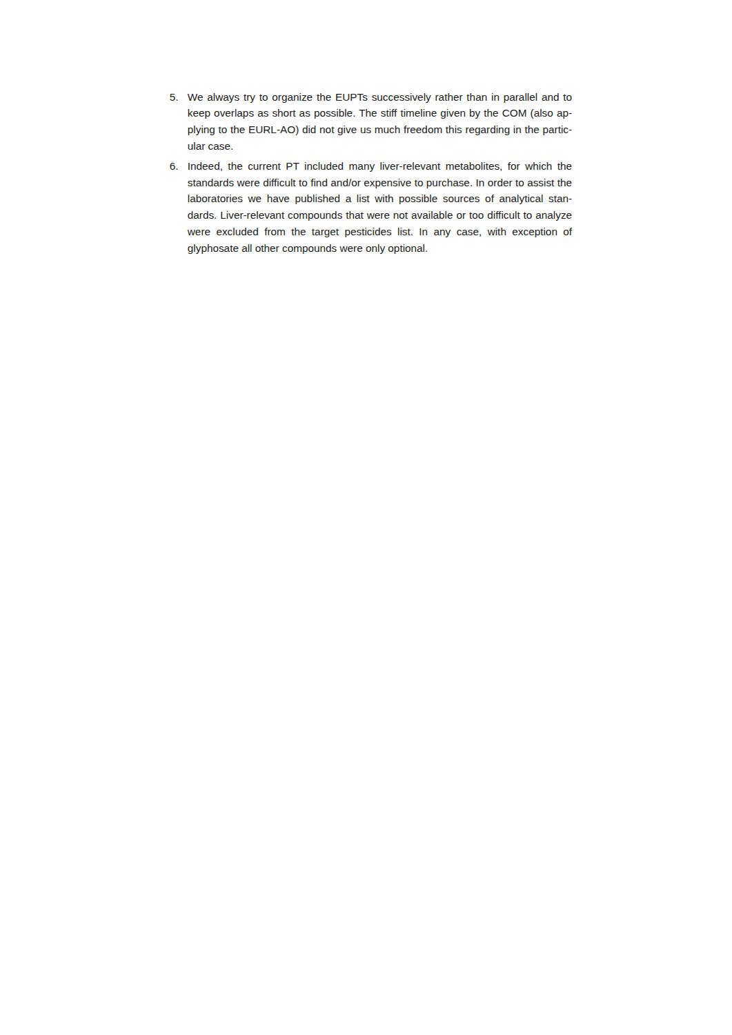We always try to organize the EUPTs successively rather than in parallel and to keep overlaps as short as possible. The stiff timeline given by the COM (also applying to the EURL-AO) did not give us much freedom this regarding in the particular case.
Indeed, the current PT included many liver-relevant metabolites, for which the standards were difficult to find and/or expensive to purchase. In order to assist the laboratories we have published a list with possible sources of analytical standards. Liver-relevant compounds that were not available or too difficult to analyze were excluded from the target pesticides list. In any case, with exception of glyphosate all other compounds were only optional.